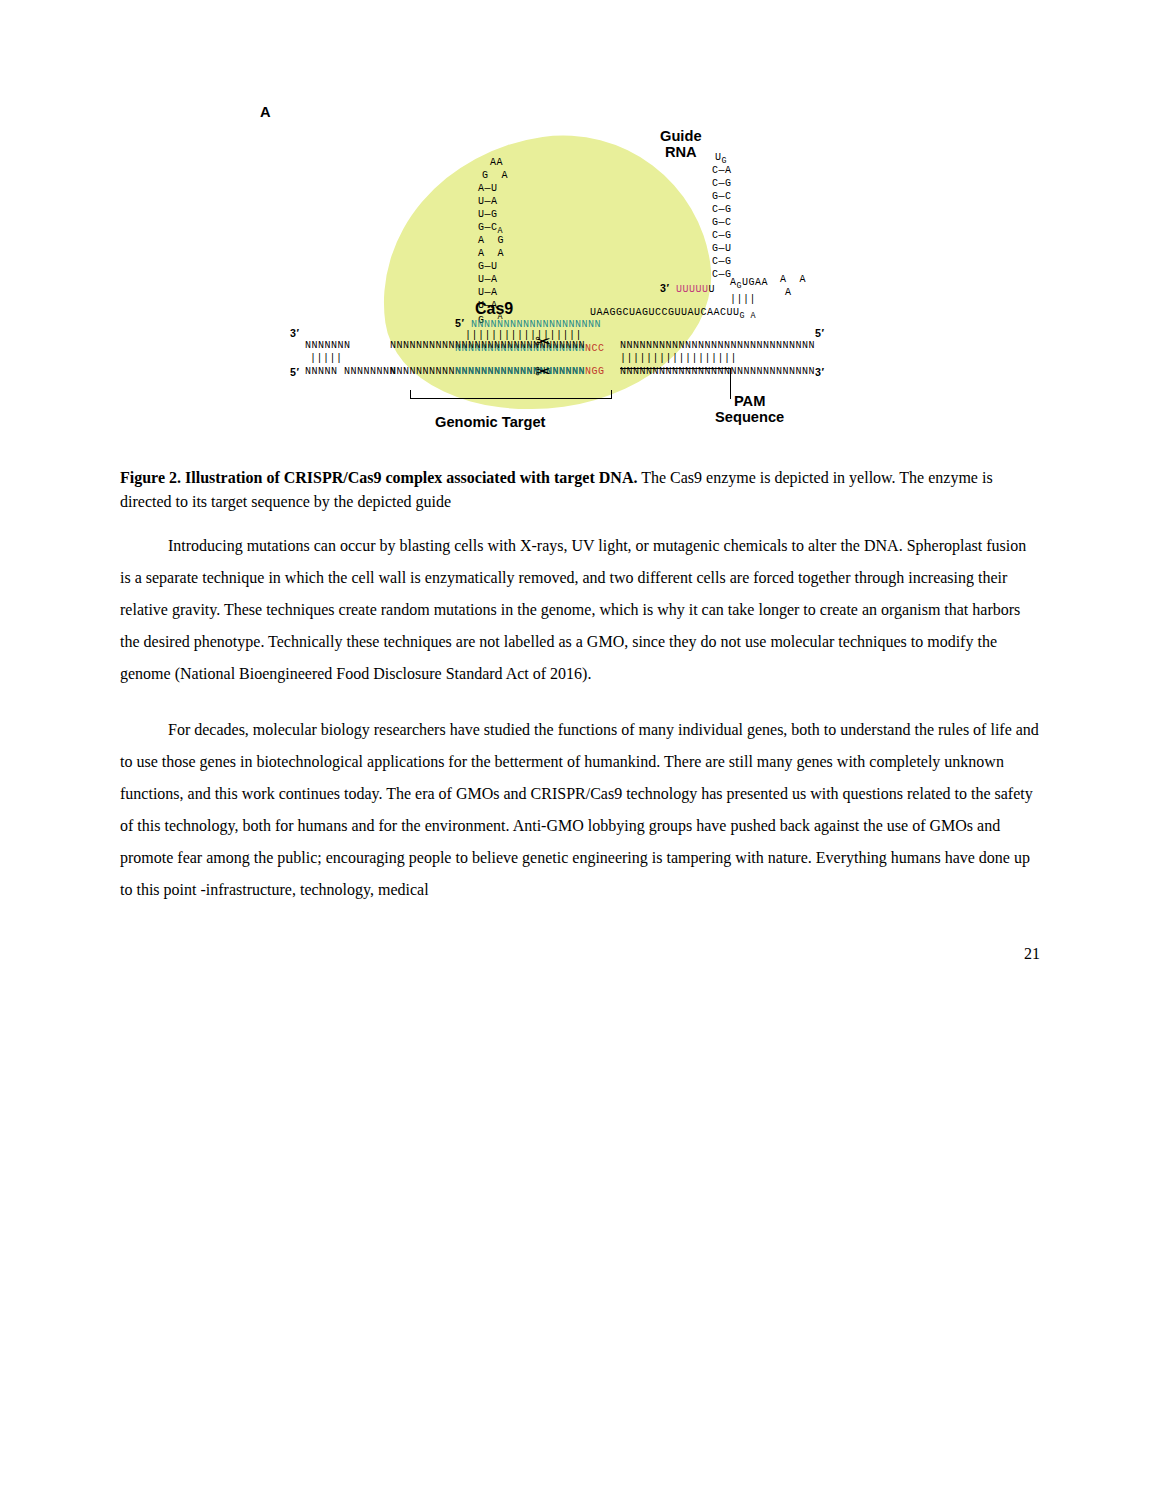A
Guide
RNA
AA
G A
A—U
U—A
U—G
G—CA
A G
A A
G—U
U—A
U—A
U—A
G A
UG
C—A
C—G
G—C
C—G
G—C
C—G
G—U
C—G
C—G
3′ UUUUUU
AGUGAA
A A
A
||||
UAAGGCUAGUCCGUUAUCAACUUG A
5′ NNNNNNNNNNNNNNNNNNNN
||||||||||||||||||
NNNNNNNNNNNNNNNNNNNN NCC
3′
NNNNNNN
|||||
5′
NNNNN NNNNNNNN
NNNNNNNNNNNNNNNNNNNNNNNNNNNNNN
NNNNNNNNNNNNNNNNNNNNNNNNNNNNNN
NNNNNNNNNNNNNNNNNNNN NGG
NNNNNNNNNNNNNNNNNNNNNNNNNNNNNN
||||||||||||||||||
NNNNNNNNNNNNNNNNNNNNNNNNNNNNNN
5′
3′
Cas9
✂
✂
Genomic Target
PAM
Sequence
Figure 2. Illustration of CRISPR/Cas9 complex associated with target DNA. The Cas9 enzyme is depicted in yellow. The enzyme is directed to its target sequence by the depicted guide
Introducing mutations can occur by blasting cells with X-rays, UV light, or mutagenic chemicals to alter the DNA. Spheroplast fusion is a separate technique in which the cell wall is enzymatically removed, and two different cells are forced together through increasing their relative gravity. These techniques create random mutations in the genome, which is why it can take longer to create an organism that harbors the desired phenotype. Technically these techniques are not labelled as a GMO, since they do not use molecular techniques to modify the genome (National Bioengineered Food Disclosure Standard Act of 2016).
For decades, molecular biology researchers have studied the functions of many individual genes, both to understand the rules of life and to use those genes in biotechnological applications for the betterment of humankind. There are still many genes with completely unknown functions, and this work continues today. The era of GMOs and CRISPR/Cas9 technology has presented us with questions related to the safety of this technology, both for humans and for the environment. Anti-GMO lobbying groups have pushed back against the use of GMOs and promote fear among the public; encouraging people to believe genetic engineering is tampering with nature. Everything humans have done up to this point -infrastructure, technology, medical
21